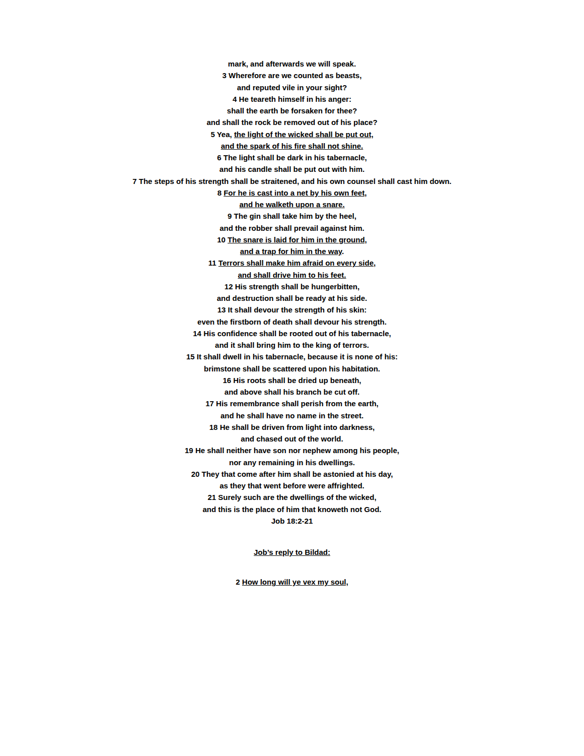mark, and afterwards we will speak.
3 Wherefore are we counted as beasts,
and reputed vile in your sight?
4 He teareth himself in his anger:
shall the earth be forsaken for thee?
and shall the rock be removed out of his place?
5 Yea, the light of the wicked shall be put out,
and the spark of his fire shall not shine.
6 The light shall be dark in his tabernacle,
and his candle shall be put out with him.
7 The steps of his strength shall be straitened, and his own counsel shall cast him down.
8 For he is cast into a net by his own feet,
and he walketh upon a snare.
9 The gin shall take him by the heel,
and the robber shall prevail against him.
10 The snare is laid for him in the ground,
and a trap for him in the way.
11 Terrors shall make him afraid on every side,
and shall drive him to his feet.
12 His strength shall be hungerbitten,
and destruction shall be ready at his side.
13 It shall devour the strength of his skin:
even the firstborn of death shall devour his strength.
14 His confidence shall be rooted out of his tabernacle,
and it shall bring him to the king of terrors.
15 It shall dwell in his tabernacle, because it is none of his:
brimstone shall be scattered upon his habitation.
16 His roots shall be dried up beneath,
and above shall his branch be cut off.
17 His remembrance shall perish from the earth,
and he shall have no name in the street.
18 He shall be driven from light into darkness,
and chased out of the world.
19 He shall neither have son nor nephew among his people,
nor any remaining in his dwellings.
20 They that come after him shall be astonied at his day,
as they that went before were affrighted.
21 Surely such are the dwellings of the wicked,
and this is the place of him that knoweth not God.
Job 18:2-21
Job’s reply to Bildad:
2 How long will ye vex my soul,